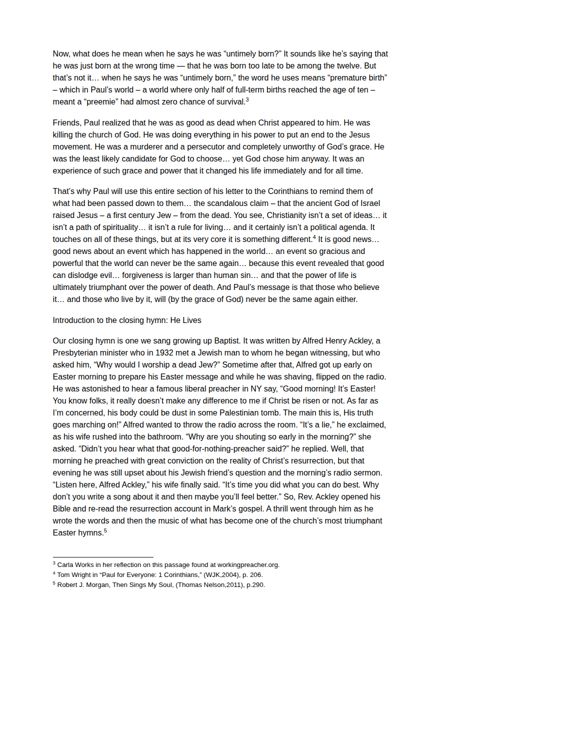Now, what does he mean when he says he was “untimely born?” It sounds like he’s saying that he was just born at the wrong time — that he was born too late to be among the twelve. But that’s not it… when he says he was “untimely born,” the word he uses means “premature birth” – which in Paul’s world – a world where only half of full-term births reached the age of ten – meant a “preemie” had almost zero chance of survival.3
Friends, Paul realized that he was as good as dead when Christ appeared to him. He was killing the church of God. He was doing everything in his power to put an end to the Jesus movement. He was a murderer and a persecutor and completely unworthy of God’s grace. He was the least likely candidate for God to choose… yet God chose him anyway. It was an experience of such grace and power that it changed his life immediately and for all time.
That’s why Paul will use this entire section of his letter to the Corinthians to remind them of what had been passed down to them… the scandalous claim – that the ancient God of Israel raised Jesus – a first century Jew – from the dead. You see, Christianity isn’t a set of ideas… it isn’t a path of spirituality… it isn’t a rule for living… and it certainly isn’t a political agenda. It touches on all of these things, but at its very core it is something different.4 It is good news… good news about an event which has happened in the world… an event so gracious and powerful that the world can never be the same again… because this event revealed that good can dislodge evil… forgiveness is larger than human sin… and that the power of life is ultimately triumphant over the power of death. And Paul’s message is that those who believe it… and those who live by it, will (by the grace of God) never be the same again either.
Introduction to the closing hymn: He Lives
Our closing hymn is one we sang growing up Baptist. It was written by Alfred Henry Ackley, a Presbyterian minister who in 1932 met a Jewish man to whom he began witnessing, but who asked him, “Why would I worship a dead Jew?” Sometime after that, Alfred got up early on Easter morning to prepare his Easter message and while he was shaving, flipped on the radio. He was astonished to hear a famous liberal preacher in NY say, “Good morning! It’s Easter! You know folks, it really doesn’t make any difference to me if Christ be risen or not. As far as I’m concerned, his body could be dust in some Palestinian tomb. The main this is, His truth goes marching on!” Alfred wanted to throw the radio across the room. “It’s a lie,” he exclaimed, as his wife rushed into the bathroom. “Why are you shouting so early in the morning?” she asked. “Didn’t you hear what that good-for-nothing-preacher said?” he replied. Well, that morning he preached with great conviction on the reality of Christ’s resurrection, but that evening he was still upset about his Jewish friend’s question and the morning’s radio sermon. “Listen here, Alfred Ackley,” his wife finally said. “It’s time you did what you can do best. Why don’t you write a song about it and then maybe you’ll feel better.” So, Rev. Ackley opened his Bible and re-read the resurrection account in Mark’s gospel. A thrill went through him as he wrote the words and then the music of what has become one of the church’s most triumphant Easter hymns.5
3 Carla Works in her reflection on this passage found at workingpreacher.org.
4 Tom Wright in “Paul for Everyone: 1 Corinthians,” (WJK,2004), p. 206.
5 Robert J. Morgan, Then Sings My Soul, (Thomas Nelson,2011), p.290.